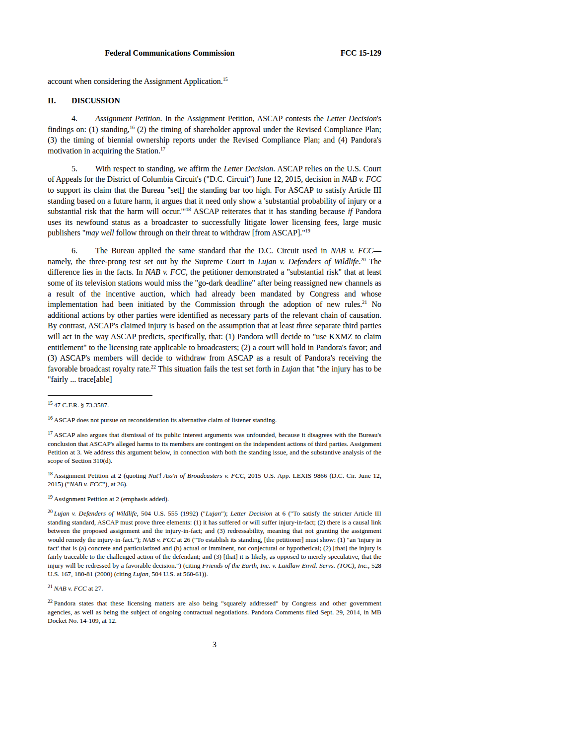Federal Communications Commission FCC 15-129
account when considering the Assignment Application.15
II. DISCUSSION
4. Assignment Petition. In the Assignment Petition, ASCAP contests the Letter Decision's findings on: (1) standing,16 (2) the timing of shareholder approval under the Revised Compliance Plan; (3) the timing of biennial ownership reports under the Revised Compliance Plan; and (4) Pandora's motivation in acquiring the Station.17
5. With respect to standing, we affirm the Letter Decision. ASCAP relies on the U.S. Court of Appeals for the District of Columbia Circuit's ("D.C. Circuit") June 12, 2015, decision in NAB v. FCC to support its claim that the Bureau "set[] the standing bar too high. For ASCAP to satisfy Article III standing based on a future harm, it argues that it need only show a 'substantial probability of injury or a substantial risk that the harm will occur.'"18 ASCAP reiterates that it has standing because if Pandora uses its newfound status as a broadcaster to successfully litigate lower licensing fees, large music publishers "may well follow through on their threat to withdraw [from ASCAP]."19
6. The Bureau applied the same standard that the D.C. Circuit used in NAB v. FCC—namely, the three-prong test set out by the Supreme Court in Lujan v. Defenders of Wildlife.20 The difference lies in the facts. In NAB v. FCC, the petitioner demonstrated a "substantial risk" that at least some of its television stations would miss the "go-dark deadline" after being reassigned new channels as a result of the incentive auction, which had already been mandated by Congress and whose implementation had been initiated by the Commission through the adoption of new rules.21 No additional actions by other parties were identified as necessary parts of the relevant chain of causation. By contrast, ASCAP's claimed injury is based on the assumption that at least three separate third parties will act in the way ASCAP predicts, specifically, that: (1) Pandora will decide to "use KXMZ to claim entitlement" to the licensing rate applicable to broadcasters; (2) a court will hold in Pandora's favor; and (3) ASCAP's members will decide to withdraw from ASCAP as a result of Pandora's receiving the favorable broadcast royalty rate.22 This situation fails the test set forth in Lujan that "the injury has to be "fairly ... trace[able]
1547 C.F.R. § 73.3587.
16 ASCAP does not pursue on reconsideration its alternative claim of listener standing.
17 ASCAP also argues that dismissal of its public interest arguments was unfounded, because it disagrees with the Bureau's conclusion that ASCAP's alleged harms to its members are contingent on the independent actions of third parties. Assignment Petition at 3. We address this argument below, in connection with both the standing issue, and the substantive analysis of the scope of Section 310(d).
18 Assignment Petition at 2 (quoting Nat'l Ass'n of Broadcasters v. FCC, 2015 U.S. App. LEXIS 9866 (D.C. Cir. June 12, 2015) ("NAB v. FCC"), at 26).
19 Assignment Petition at 2 (emphasis added).
20 Lujan v. Defenders of Wildlife, 504 U.S. 555 (1992) ("Lujan"); Letter Decision at 6 ("To satisfy the stricter Article III standing standard, ASCAP must prove three elements: (1) it has suffered or will suffer injury-in-fact; (2) there is a causal link between the proposed assignment and the injury-in-fact; and (3) redressability, meaning that not granting the assignment would remedy the injury-in-fact."); NAB v. FCC at 26 ("To establish its standing, [the petitioner] must show: (1) "an 'injury in fact' that is (a) concrete and particularized and (b) actual or imminent, not conjectural or hypothetical; (2) [that] the injury is fairly traceable to the challenged action of the defendant; and (3) [that] it is likely, as opposed to merely speculative, that the injury will be redressed by a favorable decision.") (citing Friends of the Earth, Inc. v. Laidlaw Envtl. Servs. (TOC), Inc., 528 U.S. 167, 180-81 (2000) (citing Lujan, 504 U.S. at 560-61)).
21 NAB v. FCC at 27.
22 Pandora states that these licensing matters are also being "squarely addressed" by Congress and other government agencies, as well as being the subject of ongoing contractual negotiations. Pandora Comments filed Sept. 29, 2014, in MB Docket No. 14-109, at 12.
3